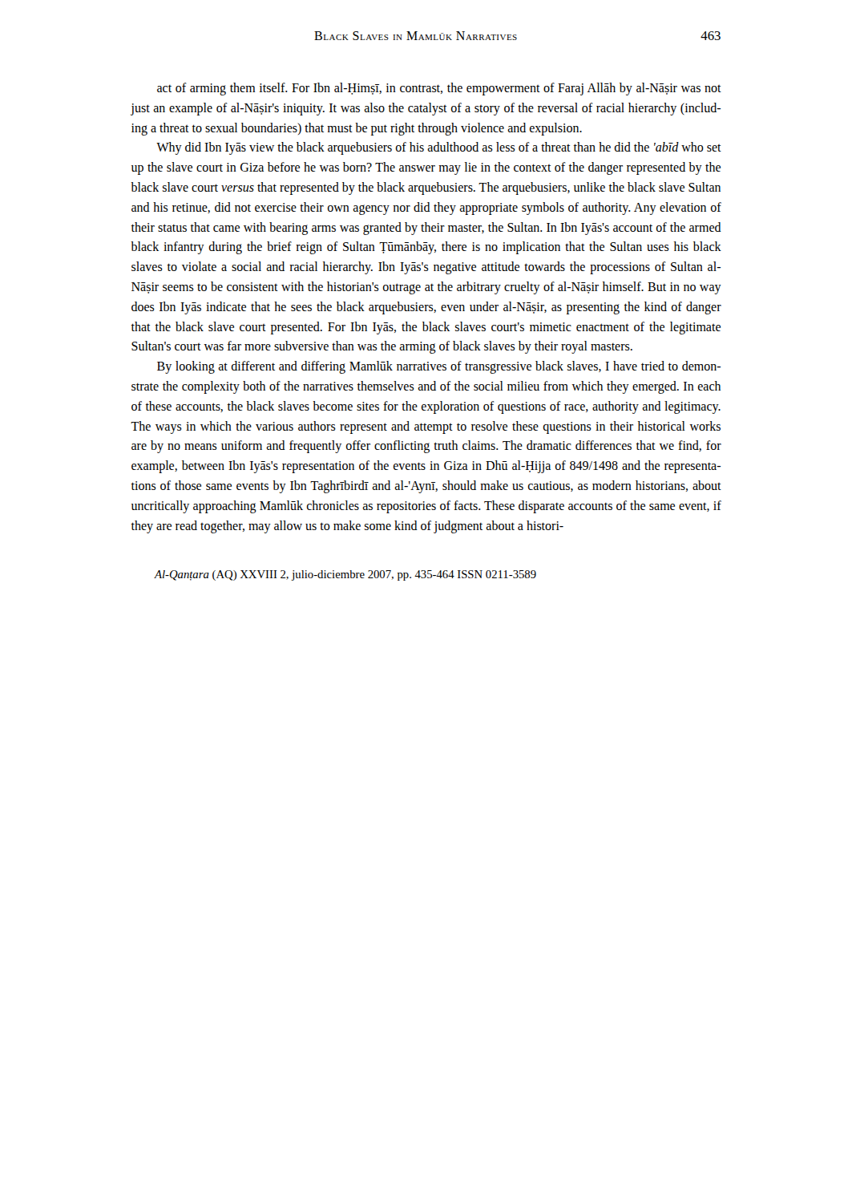Black Slaves in Mamlūk Narratives 463
act of arming them itself. For Ibn al-Ḥimṣī, in contrast, the empowerment of Faraj Allāh by al-Nāṣir was not just an example of al-Nāṣir's iniquity. It was also the catalyst of a story of the reversal of racial hierarchy (including a threat to sexual boundaries) that must be put right through violence and expulsion.
Why did Ibn Iyās view the black arquebusiers of his adulthood as less of a threat than he did the 'abīd who set up the slave court in Giza before he was born? The answer may lie in the context of the danger represented by the black slave court versus that represented by the black arquebusiers. The arquebusiers, unlike the black slave Sultan and his retinue, did not exercise their own agency nor did they appropriate symbols of authority. Any elevation of their status that came with bearing arms was granted by their master, the Sultan. In Ibn Iyās's account of the armed black infantry during the brief reign of Sultan Ṭūmānbāy, there is no implication that the Sultan uses his black slaves to violate a social and racial hierarchy. Ibn Iyās's negative attitude towards the processions of Sultan al-Nāṣir seems to be consistent with the historian's outrage at the arbitrary cruelty of al-Nāṣir himself. But in no way does Ibn Iyās indicate that he sees the black arquebusiers, even under al-Nāṣir, as presenting the kind of danger that the black slave court presented. For Ibn Iyās, the black slaves court's mimetic enactment of the legitimate Sultan's court was far more subversive than was the arming of black slaves by their royal masters.
By looking at different and differing Mamlūk narratives of transgressive black slaves, I have tried to demonstrate the complexity both of the narratives themselves and of the social milieu from which they emerged. In each of these accounts, the black slaves become sites for the exploration of questions of race, authority and legitimacy. The ways in which the various authors represent and attempt to resolve these questions in their historical works are by no means uniform and frequently offer conflicting truth claims. The dramatic differences that we find, for example, between Ibn Iyās's representation of the events in Giza in Dhū al-Ḥijja of 849/1498 and the representations of those same events by Ibn Taghrībirdī and al-'Aynī, should make us cautious, as modern historians, about uncritically approaching Mamlūk chronicles as repositories of facts. These disparate accounts of the same event, if they are read together, may allow us to make some kind of judgment about a histori-
Al-Qanṭara (AQ) XXVIII 2, julio-diciembre 2007, pp. 435-464 ISSN 0211-3589